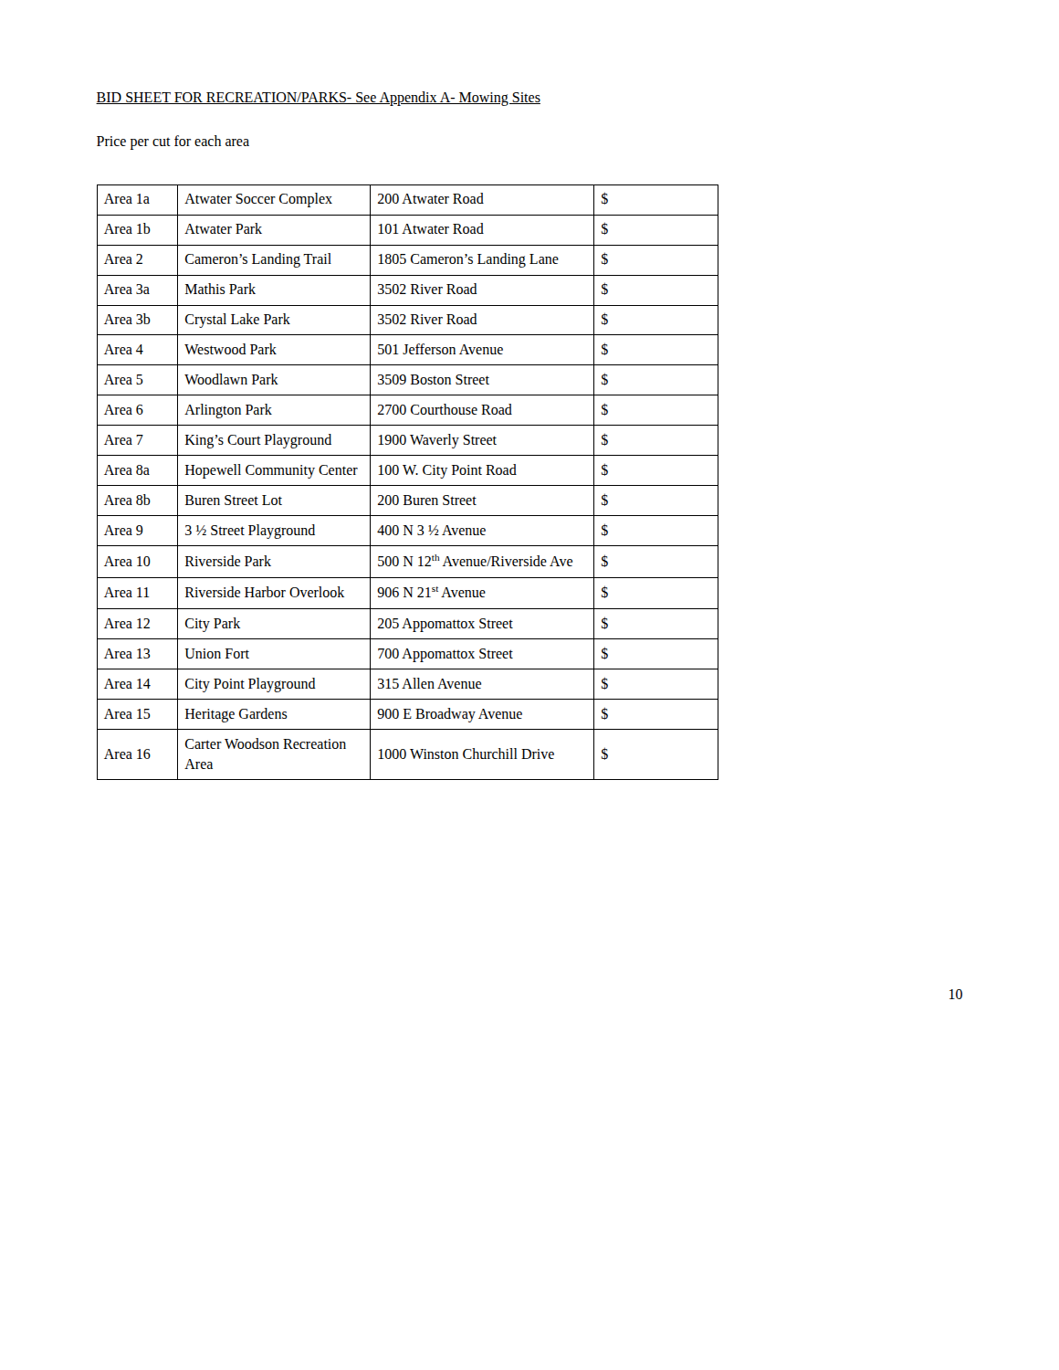BID SHEET FOR RECREATION/PARKS- See Appendix A- Mowing Sites
Price per cut for each area
| Area 1a | Atwater Soccer Complex | 200 Atwater Road | $ |
| Area 1b | Atwater Park | 101 Atwater Road | $ |
| Area 2 | Cameron’s Landing Trail | 1805 Cameron’s Landing Lane | $ |
| Area 3a | Mathis Park | 3502 River Road | $ |
| Area 3b | Crystal Lake Park | 3502 River Road | $ |
| Area 4 | Westwood Park | 501 Jefferson Avenue | $ |
| Area 5 | Woodlawn Park | 3509 Boston Street | $ |
| Area 6 | Arlington Park | 2700 Courthouse Road | $ |
| Area 7 | King’s Court Playground | 1900 Waverly Street | $ |
| Area 8a | Hopewell Community Center | 100 W. City Point Road | $ |
| Area 8b | Buren Street Lot | 200 Buren Street | $ |
| Area 9 | 3 ½ Street Playground | 400 N 3 ½ Avenue | $ |
| Area 10 | Riverside Park | 500 N 12 th Avenue/Riverside Ave | $ |
| Area 11 | Riverside Harbor Overlook | 906 N 21 st Avenue | $ |
| Area 12 | City Park | 205 Appomattox Street | $ |
| Area 13 | Union Fort | 700 Appomattox Street | $ |
| Area 14 | City Point Playground | 315 Allen Avenue | $ |
| Area 15 | Heritage Gardens | 900 E Broadway Avenue | $ |
| Area 16 | Carter Woodson Recreation Area | 1000 Winston Churchill Drive | $ |
10